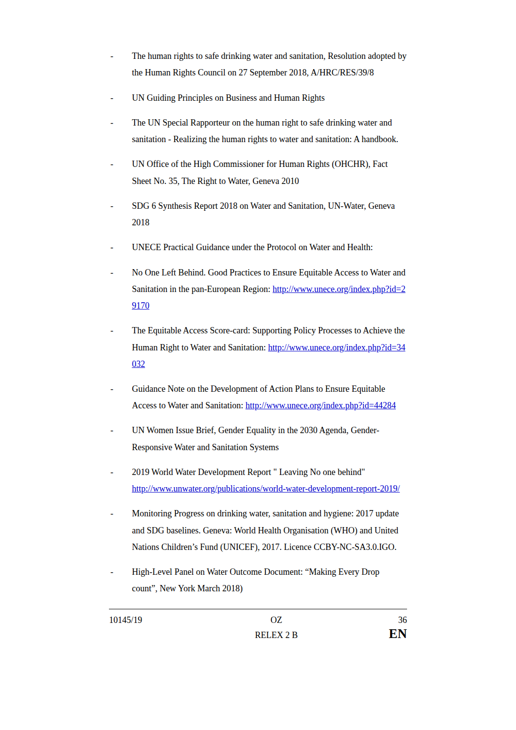The human rights to safe drinking water and sanitation, Resolution adopted by the Human Rights Council on 27 September 2018, A/HRC/RES/39/8
UN Guiding Principles on Business and Human Rights
The UN Special Rapporteur on the human right to safe drinking water and sanitation - Realizing the human rights to water and sanitation: A handbook.
UN Office of the High Commissioner for Human Rights (OHCHR), Fact Sheet No. 35, The Right to Water, Geneva 2010
SDG 6 Synthesis Report 2018 on Water and Sanitation, UN-Water, Geneva 2018
UNECE Practical Guidance under the Protocol on Water and Health:
No One Left Behind. Good Practices to Ensure Equitable Access to Water and Sanitation in the pan-European Region: http://www.unece.org/index.php?id=29170
The Equitable Access Score-card: Supporting Policy Processes to Achieve the Human Right to Water and Sanitation: http://www.unece.org/index.php?id=34032
Guidance Note on the Development of Action Plans to Ensure Equitable Access to Water and Sanitation: http://www.unece.org/index.php?id=44284
UN Women Issue Brief, Gender Equality in the 2030 Agenda, Gender-Responsive Water and Sanitation Systems
2019 World Water Development Report " Leaving No one behind"
http://www.unwater.org/publications/world-water-development-report-2019/
Monitoring Progress on drinking water, sanitation and hygiene: 2017 update and SDG baselines. Geneva: World Health Organisation (WHO) and United Nations Children’s Fund (UNICEF), 2017. Licence CCBY-NC-SA3.0.IGO.
High-Level Panel on Water Outcome Document: “Making Every Drop count”, New York March 2018)
10145/19
OZ
36
RELEX 2 B
EN